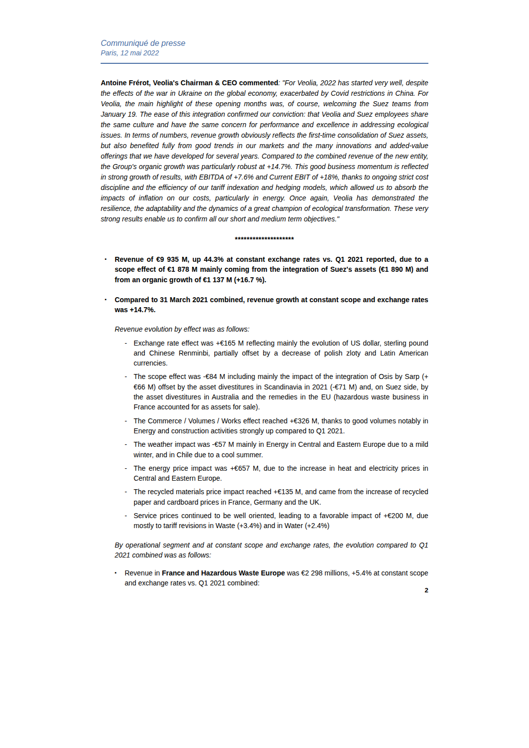Communiqué de presse
Paris, 12 mai 2022
Antoine Frérot, Veolia's Chairman & CEO commented: "For Veolia, 2022 has started very well, despite the effects of the war in Ukraine on the global economy, exacerbated by Covid restrictions in China. For Veolia, the main highlight of these opening months was, of course, welcoming the Suez teams from January 19. The ease of this integration confirmed our conviction: that Veolia and Suez employees share the same culture and have the same concern for performance and excellence in addressing ecological issues. In terms of numbers, revenue growth obviously reflects the first-time consolidation of Suez assets, but also benefited fully from good trends in our markets and the many innovations and added-value offerings that we have developed for several years. Compared to the combined revenue of the new entity, the Group's organic growth was particularly robust at +14.7%. This good business momentum is reflected in strong growth of results, with EBITDA of +7.6% and Current EBIT of +18%, thanks to ongoing strict cost discipline and the efficiency of our tariff indexation and hedging models, which allowed us to absorb the impacts of inflation on our costs, particularly in energy. Once again, Veolia has demonstrated the resilience, the adaptability and the dynamics of a great champion of ecological transformation. These very strong results enable us to confirm all our short and medium term objectives."
********************
Revenue of €9 935 M, up 44.3% at constant exchange rates vs. Q1 2021 reported, due to a scope effect of €1 878 M mainly coming from the integration of Suez's assets (€1 890 M) and from an organic growth of €1 137 M (+16.7 %).
Compared to 31 March 2021 combined, revenue growth at constant scope and exchange rates was +14.7%.
Revenue evolution by effect was as follows:
Exchange rate effect was +€165 M reflecting mainly the evolution of US dollar, sterling pound and Chinese Renminbi, partially offset by a decrease of polish zloty and Latin American currencies.
The scope effect was -€84 M including mainly the impact of the integration of Osis by Sarp (+€66 M) offset by the asset divestitures in Scandinavia in 2021 (-€71 M) and, on Suez side, by the asset divestitures in Australia and the remedies in the EU (hazardous waste business in France accounted for as assets for sale).
The Commerce / Volumes / Works effect reached +€326 M, thanks to good volumes notably in Energy and construction activities strongly up compared to Q1 2021.
The weather impact was -€57 M mainly in Energy in Central and Eastern Europe due to a mild winter, and in Chile due to a cool summer.
The energy price impact was +€657 M, due to the increase in heat and electricity prices in Central and Eastern Europe.
The recycled materials price impact reached +€135 M, and came from the increase of recycled paper and cardboard prices in France, Germany and the UK.
Service prices continued to be well oriented, leading to a favorable impact of +€200 M, due mostly to tariff revisions in Waste (+3.4%) and in Water (+2.4%)
By operational segment and at constant scope and exchange rates, the evolution compared to Q1 2021 combined was as follows:
Revenue in France and Hazardous Waste Europe was €2 298 millions, +5.4% at constant scope and exchange rates vs. Q1 2021 combined:
2